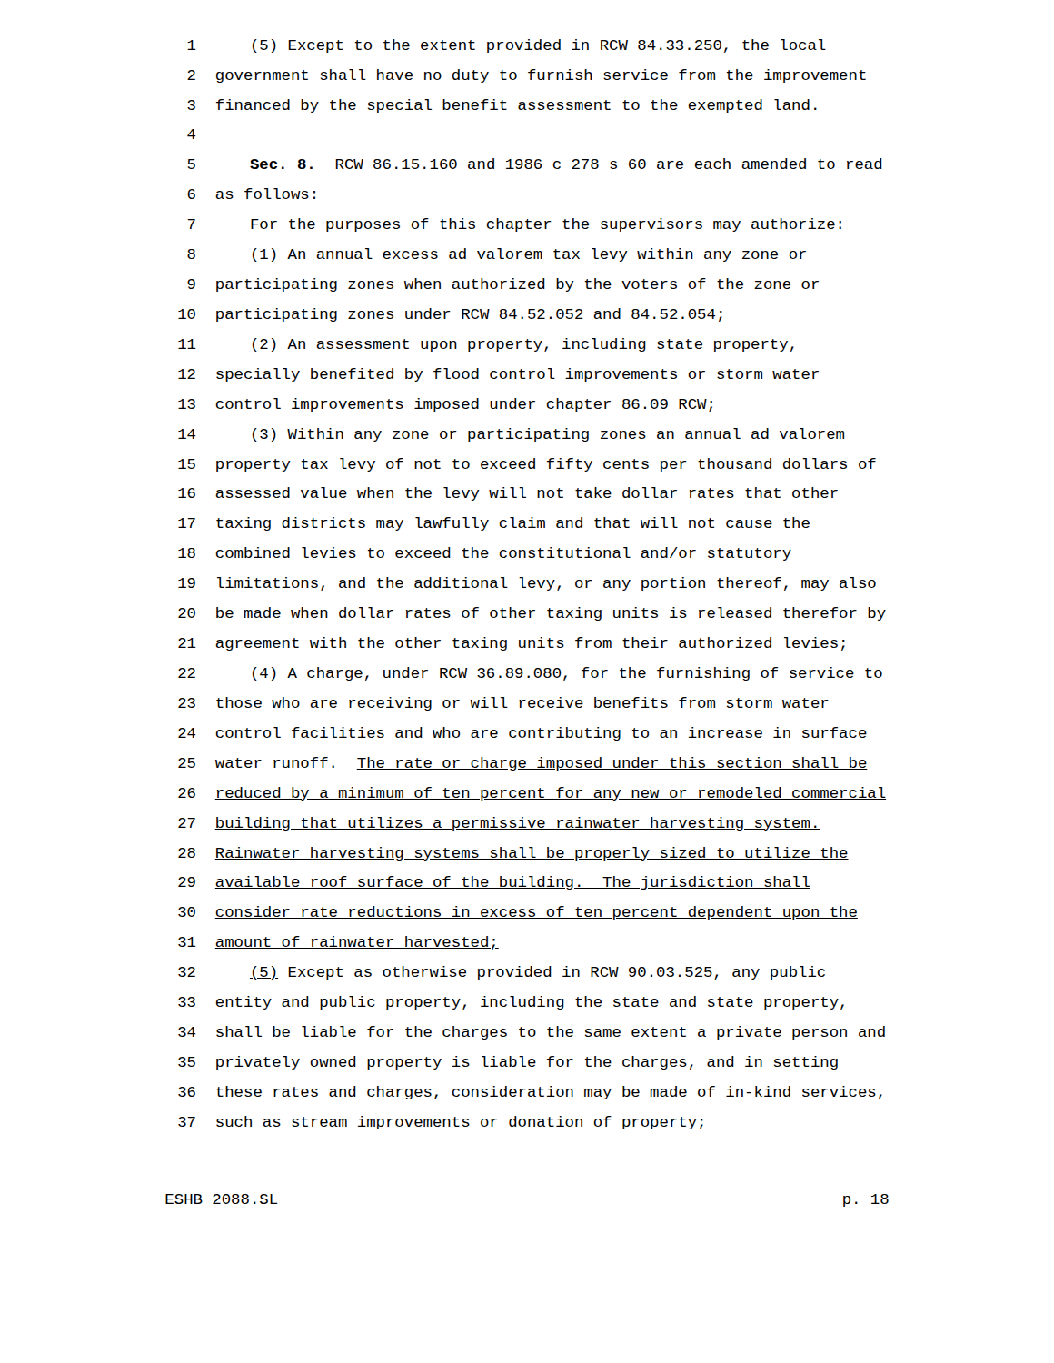(5) Except to the extent provided in RCW 84.33.250, the local
government shall have no duty to furnish service from the improvement
financed by the special benefit assessment to the exempted land.
Sec. 8. RCW 86.15.160 and 1986 c 278 s 60 are each amended to read
as follows:
For the purposes of this chapter the supervisors may authorize:
(1) An annual excess ad valorem tax levy within any zone or
participating zones when authorized by the voters of the zone or
participating zones under RCW 84.52.052 and 84.52.054;
(2) An assessment upon property, including state property,
specially benefited by flood control improvements or storm water
control improvements imposed under chapter 86.09 RCW;
(3) Within any zone or participating zones an annual ad valorem
property tax levy of not to exceed fifty cents per thousand dollars of
assessed value when the levy will not take dollar rates that other
taxing districts may lawfully claim and that will not cause the
combined levies to exceed the constitutional and/or statutory
limitations, and the additional levy, or any portion thereof, may also
be made when dollar rates of other taxing units is released therefor by
agreement with the other taxing units from their authorized levies;
(4) A charge, under RCW 36.89.080, for the furnishing of service to
those who are receiving or will receive benefits from storm water
control facilities and who are contributing to an increase in surface
water runoff. The rate or charge imposed under this section shall be
reduced by a minimum of ten percent for any new or remodeled commercial
building that utilizes a permissive rainwater harvesting system.
Rainwater harvesting systems shall be properly sized to utilize the
available roof surface of the building. The jurisdiction shall
consider rate reductions in excess of ten percent dependent upon the
amount of rainwater harvested;
(5) Except as otherwise provided in RCW 90.03.525, any public
entity and public property, including the state and state property,
shall be liable for the charges to the same extent a private person and
privately owned property is liable for the charges, and in setting
these rates and charges, consideration may be made of in-kind services,
such as stream improvements or donation of property;
ESHB 2088.SL
p. 18